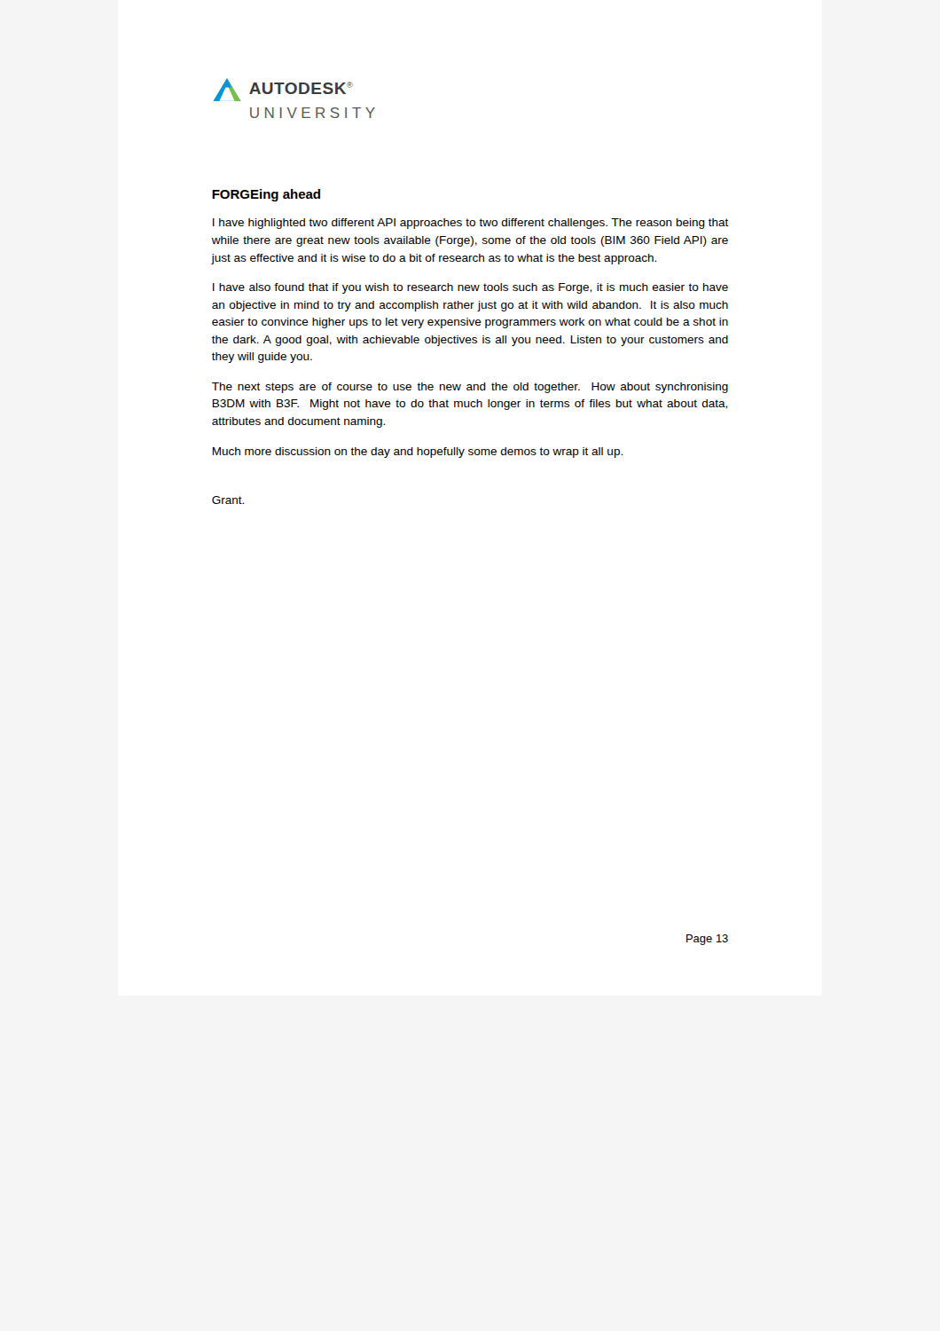AUTODESK®
UNIVERSITY
FORGEing ahead
I have highlighted two different API approaches to two different challenges. The reason being that while there are great new tools available (Forge), some of the old tools (BIM 360 Field API) are just as effective and it is wise to do a bit of research as to what is the best approach.
I have also found that if you wish to research new tools such as Forge, it is much easier to have an objective in mind to try and accomplish rather just go at it with wild abandon. It is also much easier to convince higher ups to let very expensive programmers work on what could be a shot in the dark. A good goal, with achievable objectives is all you need. Listen to your customers and they will guide you.
The next steps are of course to use the new and the old together. How about synchronising B3DM with B3F. Might not have to do that much longer in terms of files but what about data, attributes and document naming.
Much more discussion on the day and hopefully some demos to wrap it all up.
Grant.
Page 13